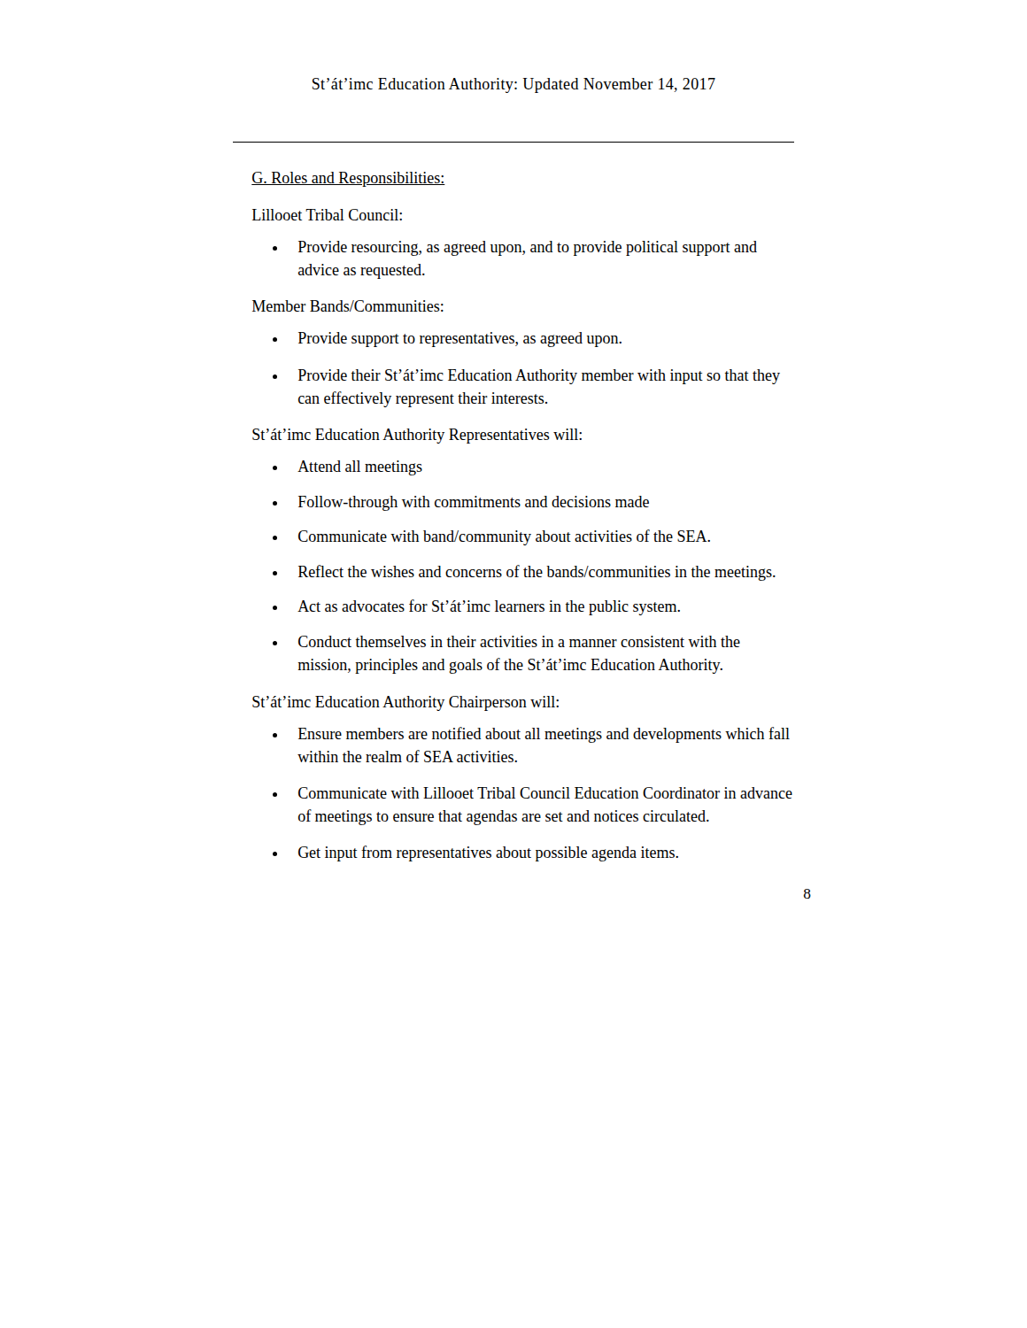St’át’imc Education Authority: Updated November 14, 2017
G. Roles and Responsibilities:
Lillooet Tribal Council:
Provide resourcing, as agreed upon, and to provide political support and advice as requested.
Member Bands/Communities:
Provide support to representatives, as agreed upon.
Provide their St’át’imc Education Authority member with input so that they can effectively represent their interests.
St’át’imc Education Authority Representatives will:
Attend all meetings
Follow-through with commitments and decisions made
Communicate with band/community about activities of the SEA.
Reflect the wishes and concerns of the bands/communities in the meetings.
Act as advocates for St’át’imc learners in the public system.
Conduct themselves in their activities in a manner consistent with the mission, principles and goals of the St’át’imc Education Authority.
St’át’imc Education Authority Chairperson will:
Ensure members are notified about all meetings and developments which fall within the realm of SEA activities.
Communicate with Lillooet Tribal Council Education Coordinator in advance of meetings to ensure that agendas are set and notices circulated.
Get input from representatives about possible agenda items.
8